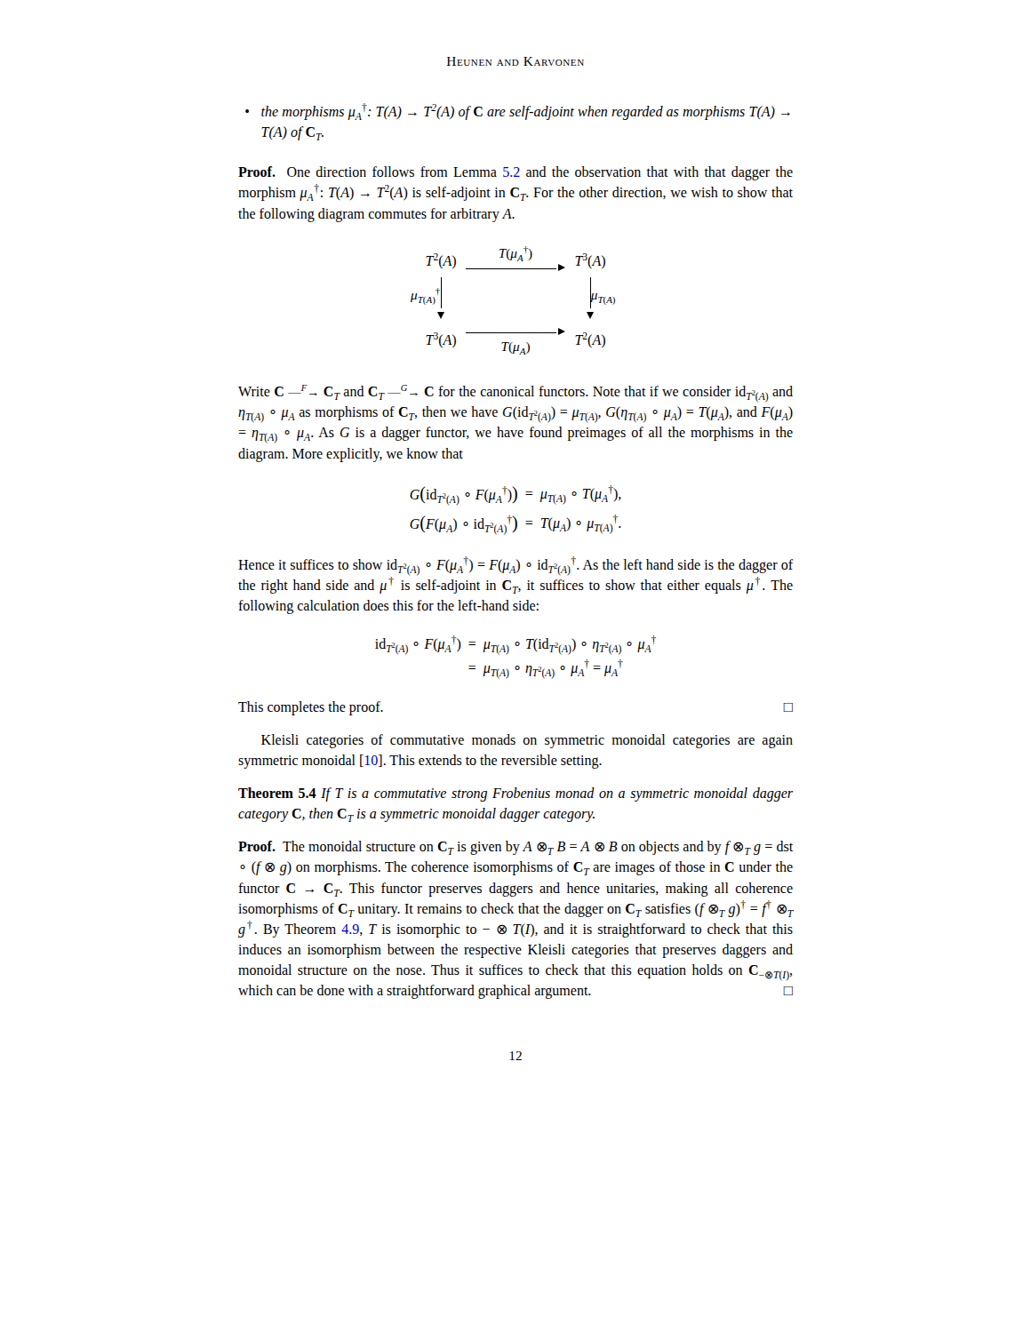Heunen and Karvonen
the morphisms μA†: T(A) → T2(A) of C are self-adjoint when regarded as morphisms T(A) → T(A) of CT.
Proof. One direction follows from Lemma 5.2 and the observation that with that dagger the morphism μA†: T(A) → T2(A) is self-adjoint in CT. For the other direction, we wish to show that the following diagram commutes for arbitrary A.
| T 2 ( A ) | T ( μ A † ) | T 3 ( A ) |
| μ T ( A ) † | | μ T ( A ) |
| T 3 ( A ) | T ( μ A ) | T 2 ( A ) |
Write C —F→ CT and CT —G→ C for the canonical functors. Note that if we consider idT2(A) and ηT(A) ∘ μA as morphisms of CT, then we have G(idT2(A)) = μT(A), G(ηT(A) ∘ μA) = T(μA), and F(μA) = ηT(A) ∘ μA. As G is a dagger functor, we have found preimages of all the morphisms in the diagram. More explicitly, we know that
| G ( id T 2 ( A ) ∘ F ( μ A † ) ) | = | μ T ( A ) ∘ T ( μ A † ), |
| G ( F ( μ A ) ∘ id T 2 ( A ) † ) | = | T ( μ A ) ∘ μ T ( A ) † . |
Hence it suffices to show idT2(A) ∘ F(μA†) = F(μA) ∘ idT2(A)†. As the left hand side is the dagger of the right hand side and μ† is self-adjoint in CT, it suffices to show that either equals μ†. The following calculation does this for the left-hand side:
| id T 2 ( A ) ∘ F ( μ A † ) | = | μ T ( A ) ∘ T (id T 2 ( A ) ) ∘ η T 2 ( A ) ∘ μ A † |
| | = | μ T ( A ) ∘ η T 2 ( A ) ∘ μ A † = μ A † |
This completes the proof.
Kleisli categories of commutative monads on symmetric monoidal categories are again symmetric monoidal [10]. This extends to the reversible setting.
Theorem 5.4 If T is a commutative strong Frobenius monad on a symmetric monoidal dagger category C, then CT is a symmetric monoidal dagger category.
Proof. The monoidal structure on CT is given by A ⊗T B = A ⊗ B on objects and by f ⊗T g = dst ∘ (f ⊗ g) on morphisms. The coherence isomorphisms of CT are images of those in C under the functor C → CT. This functor preserves daggers and hence unitaries, making all coherence isomorphisms of CT unitary. It remains to check that the dagger on CT satisfies (f ⊗T g)† = f† ⊗T g†. By Theorem 4.9, T is isomorphic to − ⊗ T(I), and it is straightforward to check that this induces an isomorphism between the respective Kleisli categories that preserves daggers and monoidal structure on the nose. Thus it suffices to check that this equation holds on C−⊗T(I), which can be done with a straightforward graphical argument.
12